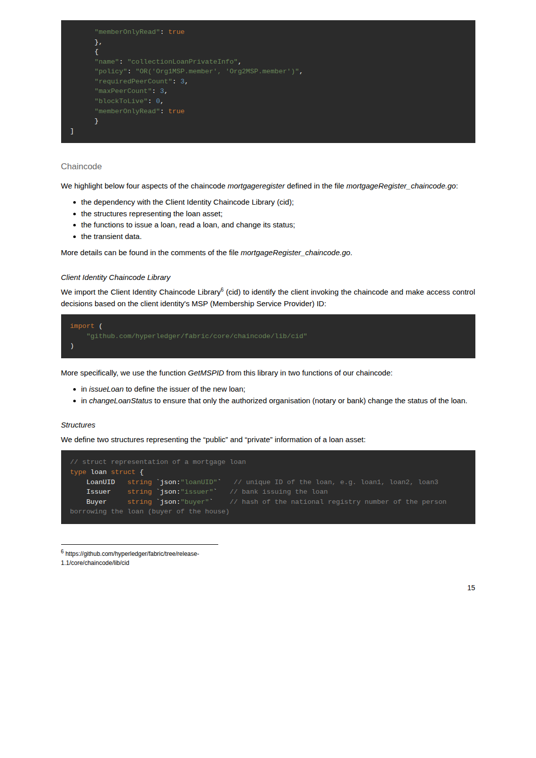"memberOnlyRead": true
      },
      {
      "name": "collectionLoanPrivateInfo",
      "policy": "OR('Org1MSP.member', 'Org2MSP.member')",
      "requiredPeerCount": 3,
      "maxPeerCount": 3,
      "blockToLive": 0,
      "memberOnlyRead": true
      }
]
Chaincode
We highlight below four aspects of the chaincode mortgageregister defined in the file mortgageRegister_chaincode.go:
the dependency with the Client Identity Chaincode Library (cid);
the structures representing the loan asset;
the functions to issue a loan, read a loan, and change its status;
the transient data.
More details can be found in the comments of the file mortgageRegister_chaincode.go.
Client Identity Chaincode Library
We import the Client Identity Chaincode Library6 (cid) to identify the client invoking the chaincode and make access control decisions based on the client identity's MSP (Membership Service Provider) ID:
import (
    "github.com/hyperledger/fabric/core/chaincode/lib/cid"
)
More specifically, we use the function GetMSPID from this library in two functions of our chaincode:
in issueLoan to define the issuer of the new loan;
in changeLoanStatus to ensure that only the authorized organisation (notary or bank) change the status of the loan.
Structures
We define two structures representing the “public” and “private” information of a loan asset:
// struct representation of a mortgage loan
type loan struct {
    LoanUID   string `json:"loanUID"`   // unique ID of the loan, e.g. loan1, loan2, loan3
    Issuer    string `json:"issuer"`   // bank issuing the loan
    Buyer     string `json:"buyer"`    // hash of the national registry number of the person
borrowing the loan (buyer of the house)
6 https://github.com/hyperledger/fabric/tree/release-1.1/core/chaincode/lib/cid
15